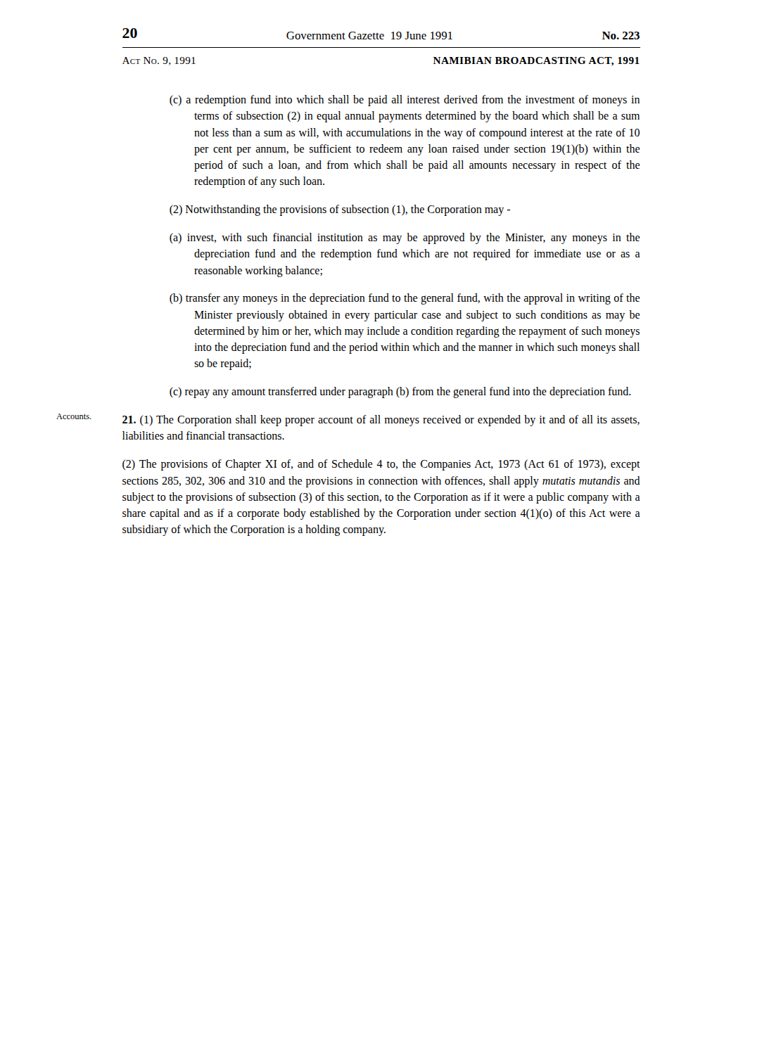20 Government Gazette 19 June 1991 No. 223
Act No. 9, 1991 Namibian Broadcasting Act, 1991
(c) a redemption fund into which shall be paid all interest derived from the investment of moneys in terms of subsection (2) in equal annual payments determined by the board which shall be a sum not less than a sum as will, with accumulations in the way of compound interest at the rate of 10 per cent per annum, be sufficient to redeem any loan raised under section 19(1)(b) within the period of such a loan, and from which shall be paid all amounts necessary in respect of the redemption of any such loan.
(2) Notwithstanding the provisions of subsection (1), the Corporation may -
(a) invest, with such financial institution as may be approved by the Minister, any moneys in the depreciation fund and the redemption fund which are not required for immediate use or as a reasonable working balance;
(b) transfer any moneys in the depreciation fund to the general fund, with the approval in writing of the Minister previously obtained in every particular case and subject to such conditions as may be determined by him or her, which may include a condition regarding the repayment of such moneys into the depreciation fund and the period within which and the manner in which such moneys shall so be repaid;
(c) repay any amount transferred under paragraph (b) from the general fund into the depreciation fund.
Accounts.
21. (1) The Corporation shall keep proper account of all moneys received or expended by it and of all its assets, liabilities and financial transactions.
(2) The provisions of Chapter XI of, and of Schedule 4 to, the Companies Act, 1973 (Act 61 of 1973), except sections 285, 302, 306 and 310 and the provisions in connection with offences, shall apply mutatis mutandis and subject to the provisions of subsection (3) of this section, to the Corporation as if it were a public company with a share capital and as if a corporate body established by the Corporation under section 4(1)(o) of this Act were a subsidiary of which the Corporation is a holding company.